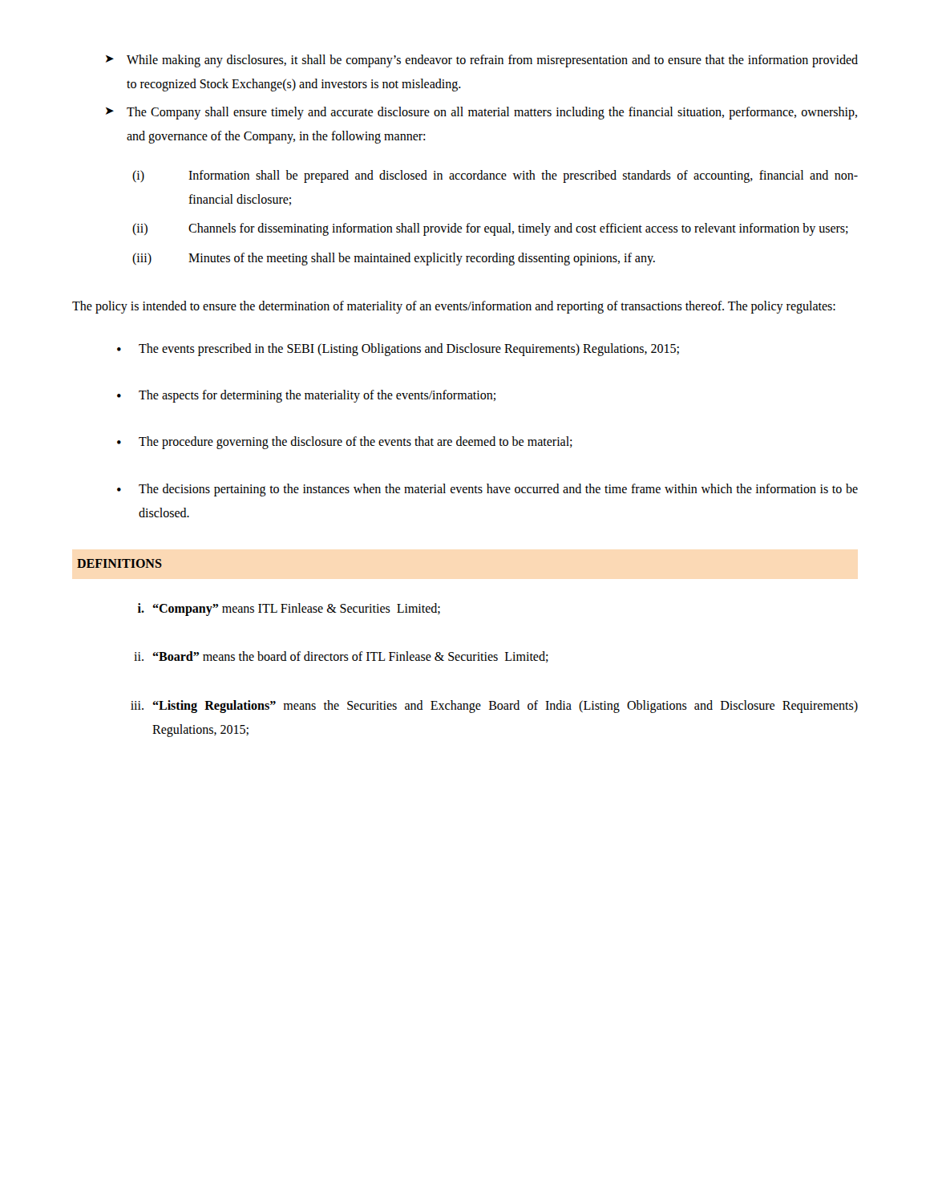While making any disclosures, it shall be company’s endeavor to refrain from misrepresentation and to ensure that the information provided to recognized Stock Exchange(s) and investors is not misleading.
The Company shall ensure timely and accurate disclosure on all material matters including the financial situation, performance, ownership, and governance of the Company, in the following manner:
(i) Information shall be prepared and disclosed in accordance with the prescribed standards of accounting, financial and non-financial disclosure;
(ii) Channels for disseminating information shall provide for equal, timely and cost efficient access to relevant information by users;
(iii) Minutes of the meeting shall be maintained explicitly recording dissenting opinions, if any.
The policy is intended to ensure the determination of materiality of an events/information and reporting of transactions thereof. The policy regulates:
The events prescribed in the SEBI (Listing Obligations and Disclosure Requirements) Regulations, 2015;
The aspects for determining the materiality of the events/information;
The procedure governing the disclosure of the events that are deemed to be material;
The decisions pertaining to the instances when the material events have occurred and the time frame within which the information is to be disclosed.
DEFINITIONS
i.“Company” means ITL Finlease & Securities Limited;
ii.“Board” means the board of directors of ITL Finlease & Securities Limited;
iii.“Listing Regulations” means the Securities and Exchange Board of India (Listing Obligations and Disclosure Requirements) Regulations, 2015;